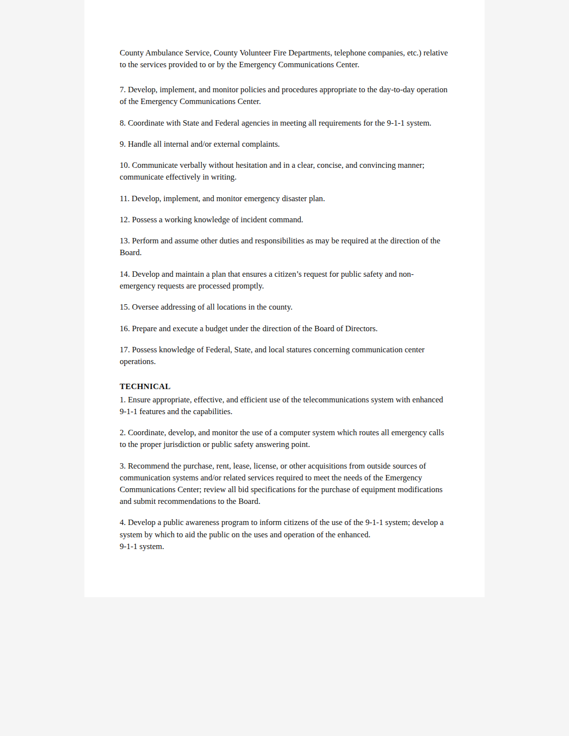County Ambulance Service, County Volunteer Fire Departments, telephone companies, etc.) relative to the services provided to or by the Emergency Communications Center.
7. Develop, implement, and monitor policies and procedures appropriate to the day-to-day operation of the Emergency Communications Center.
8. Coordinate with State and Federal agencies in meeting all requirements for the 9-1-1 system.
9. Handle all internal and/or external complaints.
10. Communicate verbally without hesitation and in a clear, concise, and convincing manner; communicate effectively in writing.
11. Develop, implement, and monitor emergency disaster plan.
12. Possess a working knowledge of incident command.
13. Perform and assume other duties and responsibilities as may be required at the direction of the Board.
14. Develop and maintain a plan that ensures a citizen’s request for public safety and non-emergency requests are processed promptly.
15. Oversee addressing of all locations in the county.
16. Prepare and execute a budget under the direction of the Board of Directors.
17. Possess knowledge of Federal, State, and local statures concerning communication center operations.
TECHNICAL
1. Ensure appropriate, effective, and efficient use of the telecommunications system with enhanced 9-1-1 features and the capabilities.
2. Coordinate, develop, and monitor the use of a computer system which routes all emergency calls to the proper jurisdiction or public safety answering point.
3. Recommend the purchase, rent, lease, license, or other acquisitions from outside sources of communication systems and/or related services required to meet the needs of the Emergency Communications Center; review all bid specifications for the purchase of equipment modifications and submit recommendations to the Board.
4. Develop a public awareness program to inform citizens of the use of the 9-1-1 system; develop a system by which to aid the public on the uses and operation of the enhanced.
9-1-1 system.